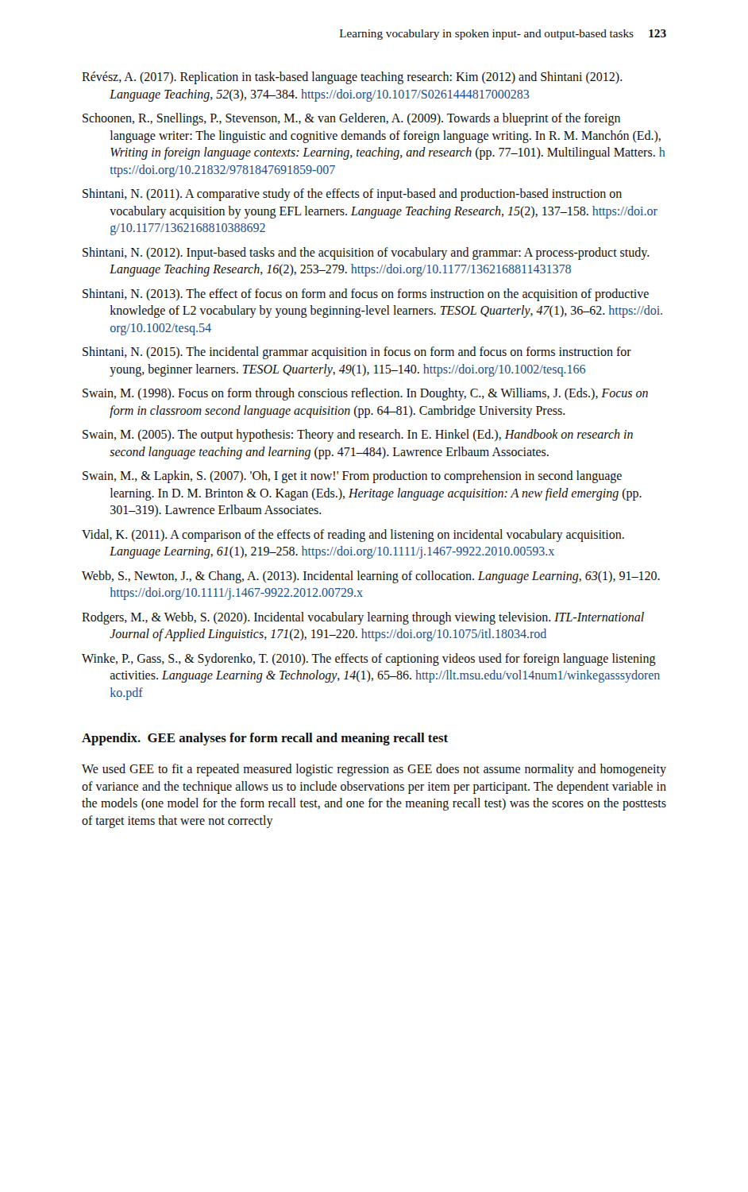Learning vocabulary in spoken input- and output-based tasks 123
Révész, A. (2017). Replication in task-based language teaching research: Kim (2012) and Shintani (2012). Language Teaching, 52(3), 374–384. https://doi.org/10.1017/S0261444817000283
Schoonen, R., Snellings, P., Stevenson, M., & van Gelderen, A. (2009). Towards a blueprint of the foreign language writer: The linguistic and cognitive demands of foreign language writing. In R. M. Manchón (Ed.), Writing in foreign language contexts: Learning, teaching, and research (pp. 77–101). Multilingual Matters. https://doi.org/10.21832/9781847691859-007
Shintani, N. (2011). A comparative study of the effects of input-based and production-based instruction on vocabulary acquisition by young EFL learners. Language Teaching Research, 15(2), 137–158. https://doi.org/10.1177/1362168810388692
Shintani, N. (2012). Input-based tasks and the acquisition of vocabulary and grammar: A process-product study. Language Teaching Research, 16(2), 253–279. https://doi.org/10.1177/1362168811431378
Shintani, N. (2013). The effect of focus on form and focus on forms instruction on the acquisition of productive knowledge of L2 vocabulary by young beginning-level learners. TESOL Quarterly, 47(1), 36–62. https://doi.org/10.1002/tesq.54
Shintani, N. (2015). The incidental grammar acquisition in focus on form and focus on forms instruction for young, beginner learners. TESOL Quarterly, 49(1), 115–140. https://doi.org/10.1002/tesq.166
Swain, M. (1998). Focus on form through conscious reflection. In Doughty, C., & Williams, J. (Eds.), Focus on form in classroom second language acquisition (pp. 64–81). Cambridge University Press.
Swain, M. (2005). The output hypothesis: Theory and research. In E. Hinkel (Ed.), Handbook on research in second language teaching and learning (pp. 471–484). Lawrence Erlbaum Associates.
Swain, M., & Lapkin, S. (2007). 'Oh, I get it now!' From production to comprehension in second language learning. In D. M. Brinton & O. Kagan (Eds.), Heritage language acquisition: A new field emerging (pp. 301–319). Lawrence Erlbaum Associates.
Vidal, K. (2011). A comparison of the effects of reading and listening on incidental vocabulary acquisition. Language Learning, 61(1), 219–258. https://doi.org/10.1111/j.1467-9922.2010.00593.x
Webb, S., Newton, J., & Chang, A. (2013). Incidental learning of collocation. Language Learning, 63(1), 91–120. https://doi.org/10.1111/j.1467-9922.2012.00729.x
Rodgers, M., & Webb, S. (2020). Incidental vocabulary learning through viewing television. ITL-International Journal of Applied Linguistics, 171(2), 191–220. https://doi.org/10.1075/itl.18034.rod
Winke, P., Gass, S., & Sydorenko, T. (2010). The effects of captioning videos used for foreign language listening activities. Language Learning & Technology, 14(1), 65–86. http://llt.msu.edu/vol14num1/winkegasssydorenko.pdf
Appendix. GEE analyses for form recall and meaning recall test
We used GEE to fit a repeated measured logistic regression as GEE does not assume normality and homogeneity of variance and the technique allows us to include observations per item per participant. The dependent variable in the models (one model for the form recall test, and one for the meaning recall test) was the scores on the posttests of target items that were not correctly